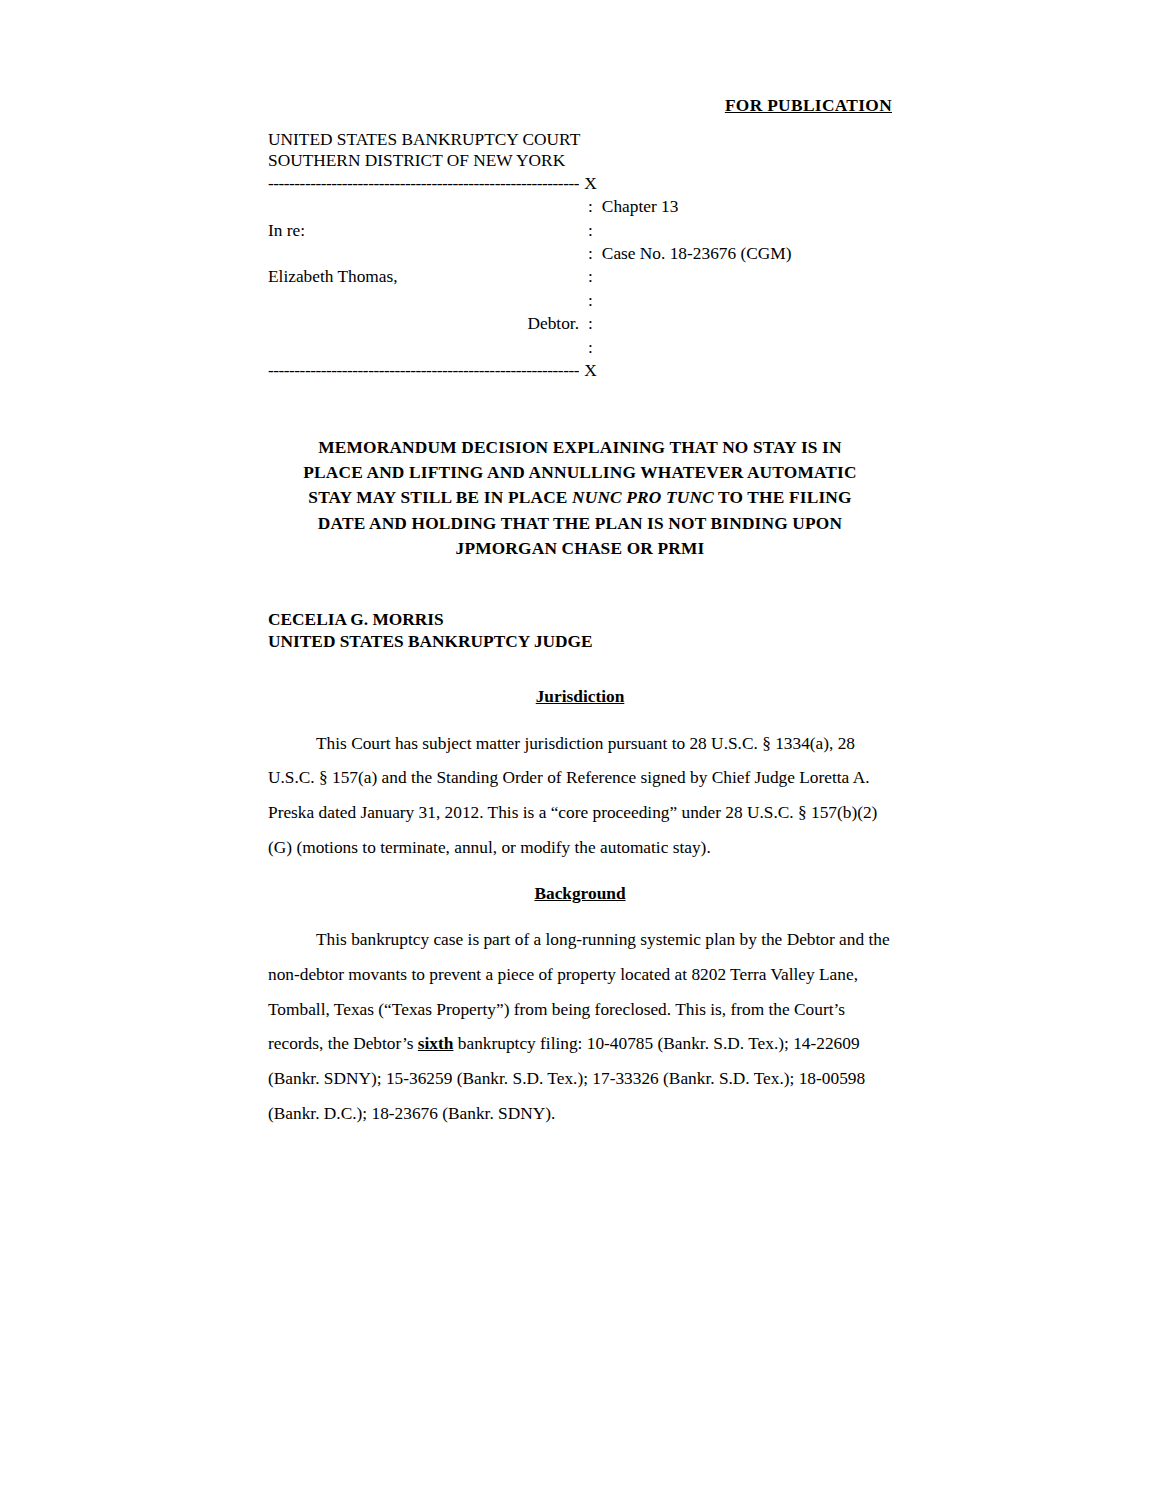FOR PUBLICATION
UNITED STATES BANKRUPTCY COURT
SOUTHERN DISTRICT OF NEW YORK
| ----------------------------------------------------------- | X | |
| | : | Chapter 13 |
| In re: | : | |
| | : | Case No. 18-23676 (CGM) |
| Elizabeth Thomas, | : | |
| | : | |
| Debtor. | : | |
| | : | |
| ----------------------------------------------------------- | X | |
Memorandum Decision Explaining That No Stay Is In Place And Lifting And Annulling Whatever Automatic Stay May Still Be In Place Nunc Pro Tunc To The Filing Date And Holding That The Plan Is Not Binding Upon JPMorgan Chase Or PRMI
CECELIA G. MORRIS
UNITED STATES BANKRUPTCY JUDGE
Jurisdiction
This Court has subject matter jurisdiction pursuant to 28 U.S.C. § 1334(a), 28 U.S.C. § 157(a) and the Standing Order of Reference signed by Chief Judge Loretta A. Preska dated January 31, 2012. This is a “core proceeding” under 28 U.S.C. § 157(b)(2)(G) (motions to terminate, annul, or modify the automatic stay).
Background
This bankruptcy case is part of a long-running systemic plan by the Debtor and the non-debtor movants to prevent a piece of property located at 8202 Terra Valley Lane, Tomball, Texas (“Texas Property”) from being foreclosed. This is, from the Court’s records, the Debtor’s sixth bankruptcy filing: 10-40785 (Bankr. S.D. Tex.); 14-22609 (Bankr. SDNY); 15-36259 (Bankr. S.D. Tex.); 17-33326 (Bankr. S.D. Tex.); 18-00598 (Bankr. D.C.); 18-23676 (Bankr. SDNY).